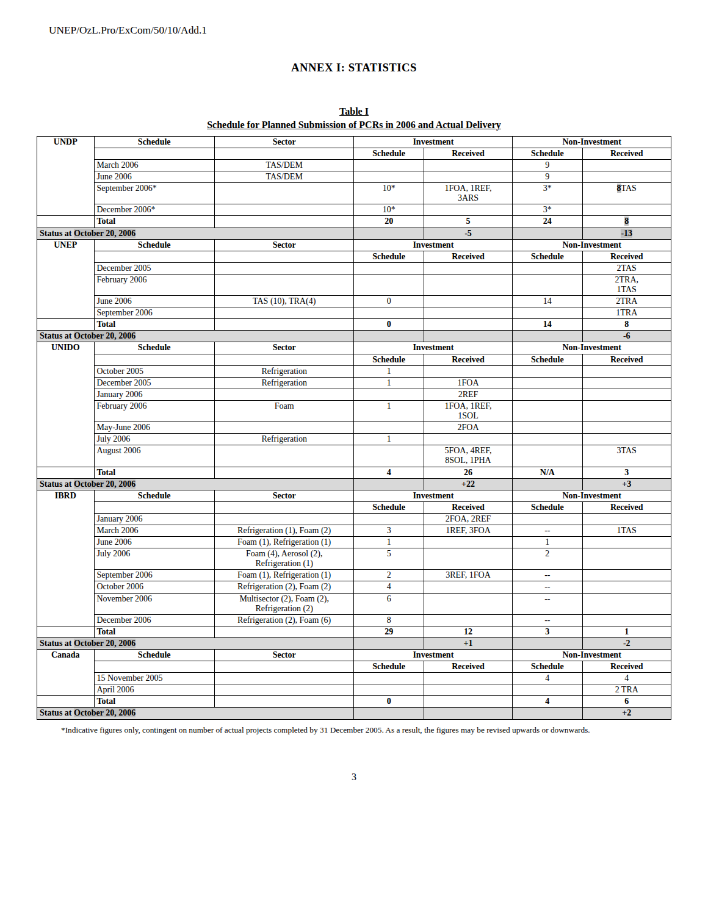UNEP/OzL.Pro/ExCom/50/10/Add.1
ANNEX I: STATISTICS
Table I Schedule for Planned Submission of PCRs in 2006 and Actual Delivery
| UNDP | Schedule | Sector | Investment | Non-Investment |
| | | Schedule | Received | Schedule | Received |
| March 2006 | TAS/DEM | | | 9 | |
| June 2006 | TAS/DEM | | | 9 | |
| September 2006* | | 10* | 1FOA, 1REF, 3ARS | 3* | 8 TAS |
| December 2006* | | 10* | | 3* | |
| | Total | | 20 | 5 | 24 | 8 |
| Status at October 20, 2006 | | -5 | | -13 |
| UNEP | Schedule | Sector | Investment | Non-Investment |
| | | Schedule | Received | Schedule | Received |
| December 2005 | | | | | 2TAS |
| February 2006 | | | | | 2TRA, 1TAS |
| June 2006 | TAS (10), TRA(4) | 0 | | 14 | 2TRA |
| September 2006 | | | | | 1TRA |
| | Total | | 0 | | 14 | 8 |
| Status at October 20, 2006 | | | | -6 |
| UNIDO | Schedule | Sector | Investment | Non-Investment |
| | | Schedule | Received | Schedule | Received |
| October 2005 | Refrigeration | 1 | | | |
| December 2005 | Refrigeration | 1 | 1FOA | | |
| January 2006 | | | 2REF | | |
| February 2006 | Foam | 1 | 1FOA, 1REF, 1SOL | | |
| May-June 2006 | | | 2FOA | | |
| July 2006 | Refrigeration | 1 | | | |
| August 2006 | | | 5FOA, 4REF, 8SOL, 1PHA | | 3TAS |
| | Total | | 4 | 26 | N/A | 3 |
| Status at October 20, 2006 | | +22 | | +3 |
| IBRD | Schedule | Sector | Investment | Non-Investment |
| | | Schedule | Received | Schedule | Received |
| January 2006 | | | 2FOA, 2REF | | |
| March 2006 | Refrigeration (1), Foam (2) | 3 | 1REF, 3FOA | -- | 1TAS |
| June 2006 | Foam (1), Refrigeration (1) | 1 | | 1 | |
| July 2006 | Foam (4), Aerosol (2), Refrigeration (1) | 5 | | 2 | |
| September 2006 | Foam (1), Refrigeration (1) | 2 | 3REF, 1FOA | -- | |
| October 2006 | Refrigeration (2), Foam (2) | 4 | | -- | |
| November 2006 | Multisector (2), Foam (2), Refrigeration (2) | 6 | | -- | |
| December 2006 | Refrigeration (2), Foam (6) | 8 | | -- | |
| | Total | | 29 | 12 | 3 | 1 |
| Status at October 20, 2006 | | +1 | | -2 |
| Canada | Schedule | Sector | Investment | Non-Investment |
| | | Schedule | Received | Schedule | Received |
| 15 November 2005 | | | | 4 | 4 |
| April 2006 | | | | | 2 TRA |
| | Total | | 0 | | 4 | 6 |
| Status at October 20, 2006 | | | | +2 |
*Indicative figures only, contingent on number of actual projects completed by 31 December 2005. As a result, the figures may be revised upwards or downwards.
3